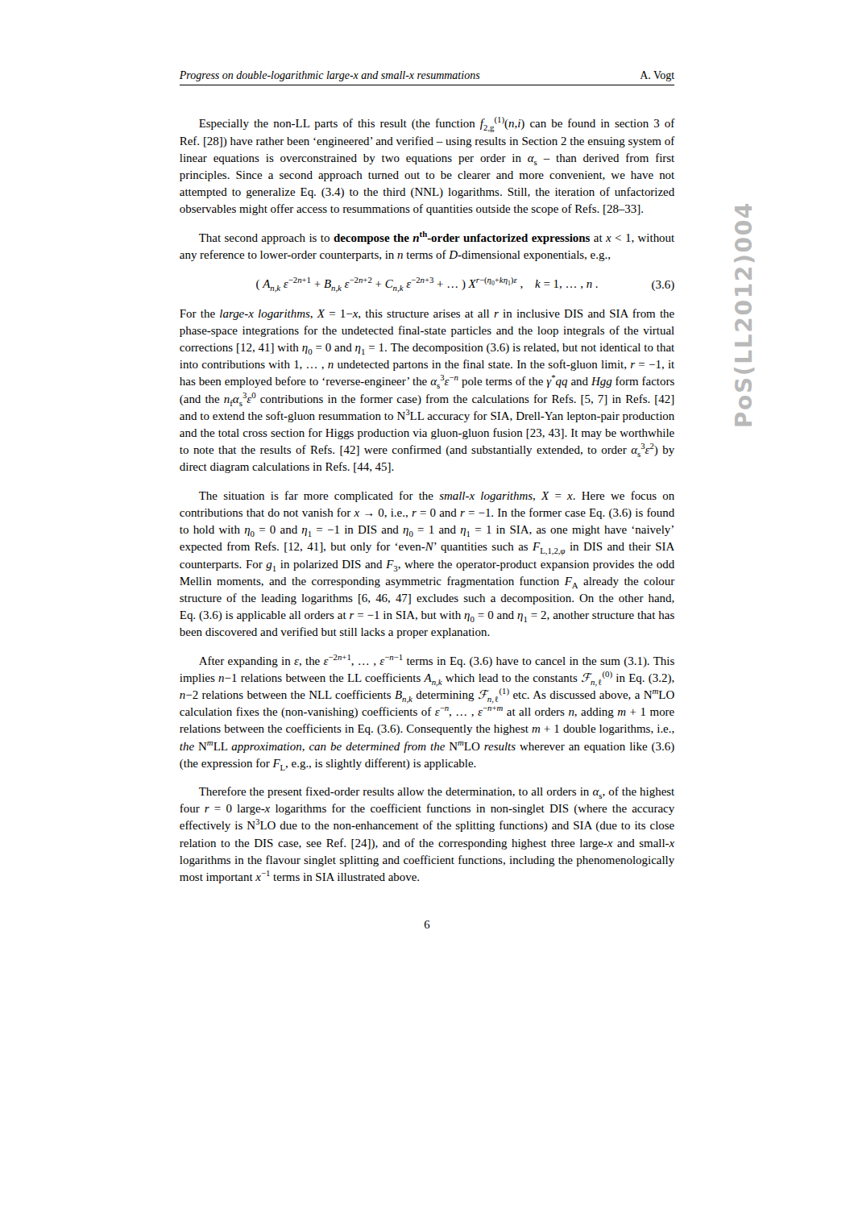PoS(LL2012)004
Progress on double-logarithmic large-x and small-x resummations A. Vogt
Especially the non-LL parts of this result (the function f2,g(1)(n,i) can be found in section 3 of Ref. [28]) have rather been ‘engineered’ and verified – using results in Section 2 the ensuing system of linear equations is overconstrained by two equations per order in αs – than derived from first principles. Since a second approach turned out to be clearer and more convenient, we have not attempted to generalize Eq. (3.4) to the third (NNL) logarithms. Still, the iteration of unfactorized observables might offer access to resummations of quantities outside the scope of Refs. [28–33].
That second approach is to decompose the nth-order unfactorized expressions at x < 1, without any reference to lower-order counterparts, in n terms of D-dimensional exponentials, e.g.,
( An,k ε−2n+1 + Bn,k ε−2n+2 + Cn,k ε−2n+3 + … ) Xr−(η0+kη1)ε , k = 1, … , n . (3.6)
For the large-x logarithms, X = 1−x, this structure arises at all r in inclusive DIS and SIA from the phase-space integrations for the undetected final-state particles and the loop integrals of the virtual corrections [12, 41] with η0 = 0 and η1 = 1. The decomposition (3.6) is related, but not identical to that into contributions with 1, … , n undetected partons in the final state. In the soft-gluon limit, r = −1, it has been employed before to ‘reverse-engineer’ the αs3ε−n pole terms of the γ*qq and Hgg form factors (and the nfαs3ε0 contributions in the former case) from the calculations for Refs. [5, 7] in Refs. [42] and to extend the soft-gluon resummation to N3LL accuracy for SIA, Drell-Yan lepton-pair production and the total cross section for Higgs production via gluon-gluon fusion [23, 43]. It may be worthwhile to note that the results of Refs. [42] were confirmed (and substantially extended, to order αs3ε2) by direct diagram calculations in Refs. [44, 45].
The situation is far more complicated for the small-x logarithms, X = x. Here we focus on contributions that do not vanish for x → 0, i.e., r = 0 and r = −1. In the former case Eq. (3.6) is found to hold with η0 = 0 and η1 = −1 in DIS and η0 = 1 and η1 = 1 in SIA, as one might have ‘naively’ expected from Refs. [12, 41], but only for ‘even-N’ quantities such as FL,1,2,φ in DIS and their SIA counterparts. For g1 in polarized DIS and F3, where the operator-product expansion provides the odd Mellin moments, and the corresponding asymmetric fragmentation function FA already the colour structure of the leading logarithms [6, 46, 47] excludes such a decomposition. On the other hand, Eq. (3.6) is applicable all orders at r = −1 in SIA, but with η0 = 0 and η1 = 2, another structure that has been discovered and verified but still lacks a proper explanation.
After expanding in ε, the ε−2n+1, … , ε−n−1 terms in Eq. (3.6) have to cancel in the sum (3.1). This implies n−1 relations between the LL coefficients An,k which lead to the constants ℱn,ℓ(0) in Eq. (3.2), n−2 relations between the NLL coefficients Bn,k determining ℱn,ℓ(1) etc. As discussed above, a NmLO calculation fixes the (non-vanishing) coefficients of ε−n, … , ε−n+m at all orders n, adding m + 1 more relations between the coefficients in Eq. (3.6). Consequently the highest m + 1 double logarithms, i.e., the NmLL approximation, can be determined from the NmLO results wherever an equation like (3.6) (the expression for FL, e.g., is slightly different) is applicable.
Therefore the present fixed-order results allow the determination, to all orders in αs, of the highest four r = 0 large-x logarithms for the coefficient functions in non-singlet DIS (where the accuracy effectively is N3LO due to the non-enhancement of the splitting functions) and SIA (due to its close relation to the DIS case, see Ref. [24]), and of the corresponding highest three large-x and small-x logarithms in the flavour singlet splitting and coefficient functions, including the phenomenologically most important x−1 terms in SIA illustrated above.
6